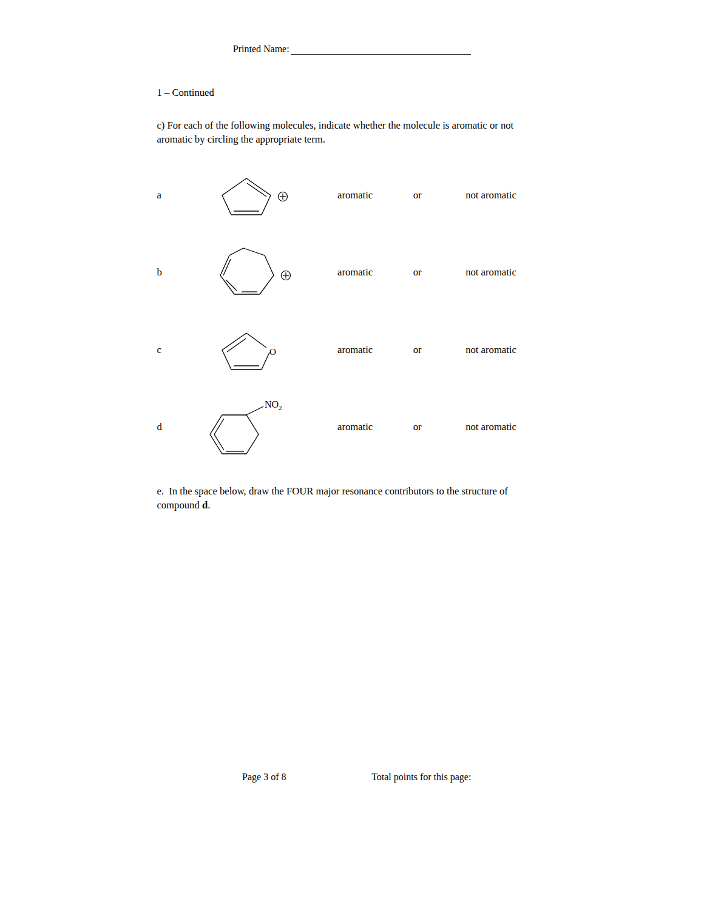Printed Name:
1 – Continued
c) For each of the following molecules, indicate whether the molecule is aromatic or not aromatic by circling the appropriate term.
| a | | aromatic | or | not aromatic |
| b | | aromatic | or | not aromatic |
| c | O | aromatic | or | not aromatic |
| d | NO 2 | aromatic | or | not aromatic |
e. In the space below, draw the FOUR major resonance contributors to the structure of compound d.
Page 3 of 8 Total points for this page: